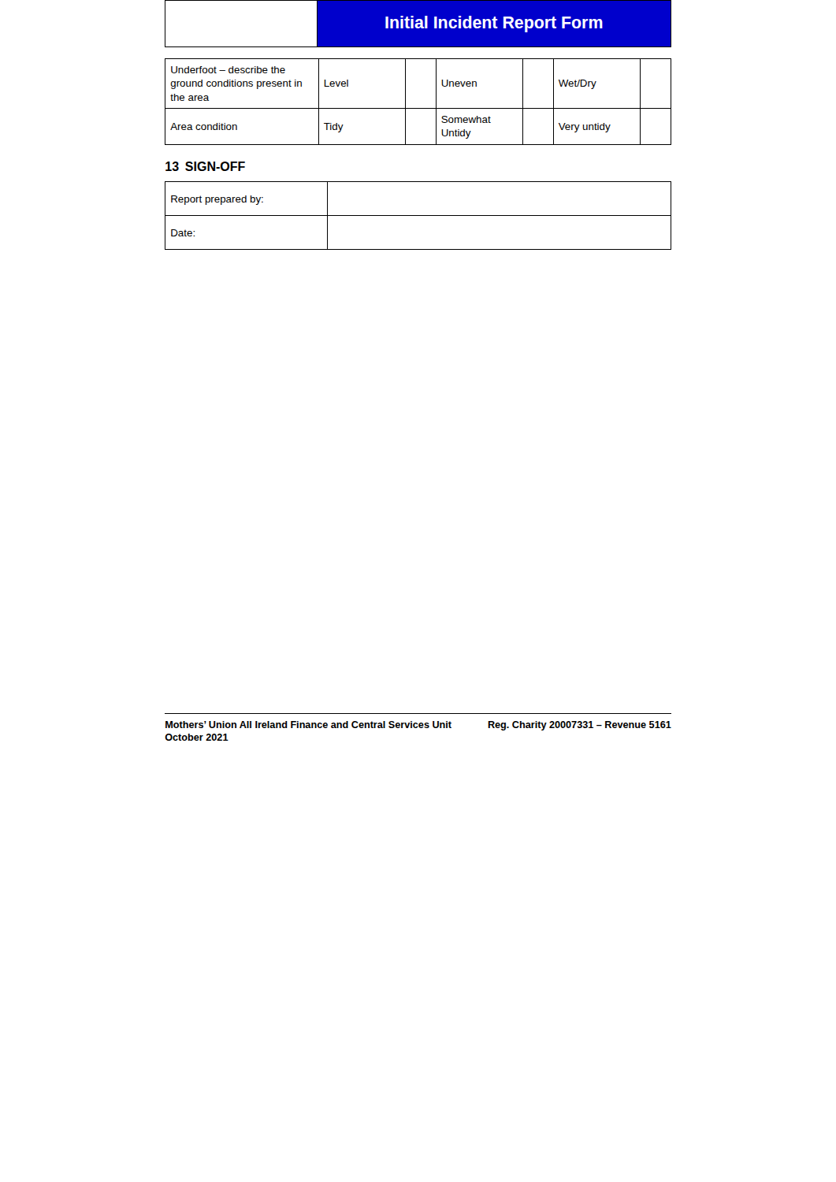| | Initial Incident Report Form |
| Underfoot – describe the ground conditions present in the area | Level | | Uneven | | Wet/Dry | |
| Area condition | Tidy | | Somewhat Untidy | | Very untidy | |
13 SIGN-OFF
| Report prepared by: | |
| Date: | |
| Mothers’ Union All Ireland Finance and Central Services Unit October 2021 | Reg. Charity 20007331 – Revenue 5161 |